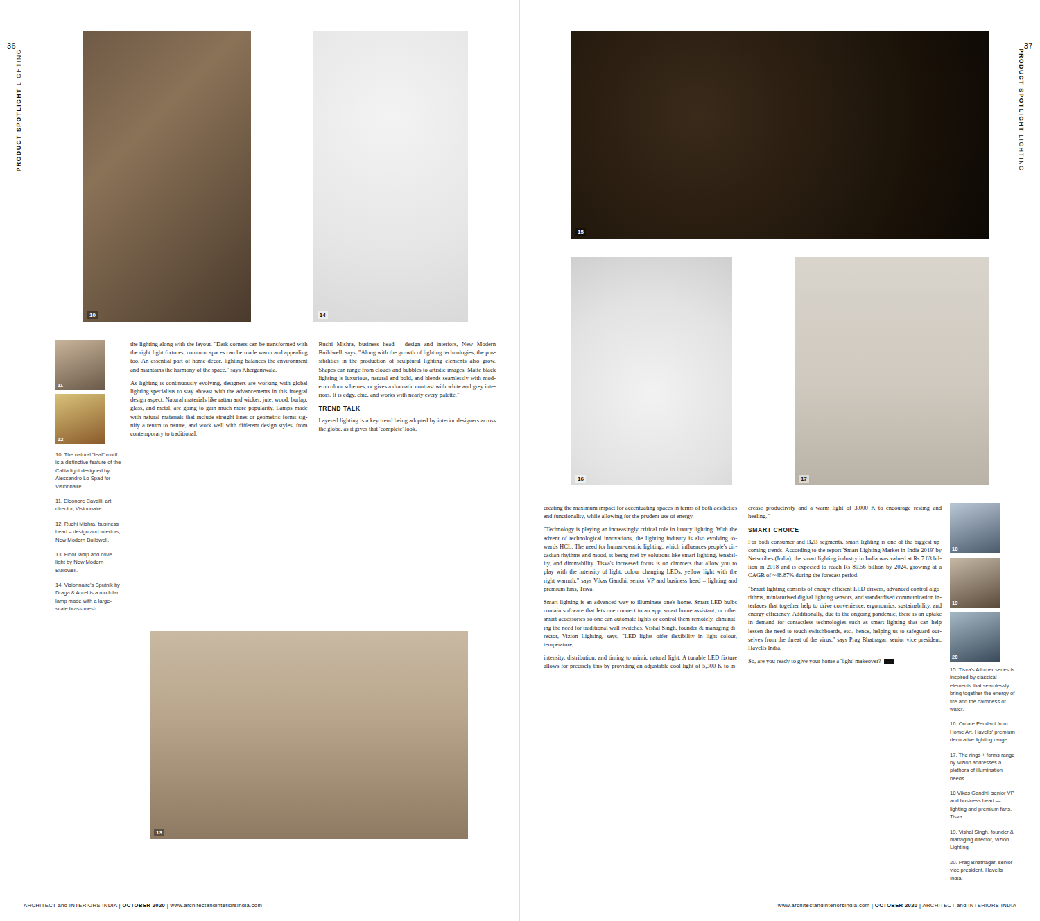36
PRODUCT SPOTLIGHT LIGHTING
10
14
11
12
10. The natural "leaf" motif is a distinctive feature of the Callia light designed by Alessandro Lo Spad for Visionnaire.
11. Eleonore Cavalli, art director, Visionnaire.
12. Ruchi Mishra, business head – design and interiors, New Modern Buildwell.
13. Floor lamp and cove light by New Modern Buildwell.
14. Visionnaire's Sputnik by Draga & Aurel is a modular lamp made with a large-scale brass mesh.
the lighting along with the layout. "Dark corners can be transformed with the right light fixtures; common spaces can be made warm and appealing too. An essential part of home décor, lighting balances the environment and maintains the harmony of the space," says Khergamwala.
As lighting is continuously evolving, designers are working with global lighting specialists to stay abreast with the advancements in this integral design aspect. Natural materials like rattan and wicker, jute, wood, burlap, glass, and metal, are going to gain much more popularity. Lamps made with natural materials that include straight lines or geometric forms signify a return to nature, and work well with different design styles, from contemporary to traditional.
Ruchi Mishra, business head – design and interiors, New Modern Buildwell, says, "Along with the growth of lighting technologies, the possibilities in the production of sculptural lighting elements also grow. Shapes can range from clouds and bubbles to artistic images. Matte black lighting is luxurious, natural and bold, and blends seamlessly with modern colour schemes, or gives a dramatic contrast with white and grey interiors. It is edgy, chic, and works with nearly every palette."
Trend Talk
Layered lighting is a key trend being adopted by interior designers across the globe, as it gives that 'complete' look,
13
ARCHITECT and INTERIORS INDIA | OCTOBER 2020 | www.architectandinteriorsindia.com
37
PRODUCT SPOTLIGHT LIGHTING
15
16
17
creating the maximum impact for accentuating spaces in terms of both aesthetics and functionality, while allowing for the prudent use of energy.
"Technology is playing an increasingly critical role in luxury lighting. With the advent of technological innovations, the lighting industry is also evolving towards HCL. The need for human-centric lighting, which influences people's circadian rhythms and mood, is being met by solutions like smart lighting, tenability, and dimmability. Tisva's increased focus is on dimmers that allow you to play with the intensity of light, colour changing LEDs, yellow light with the right warmth," says Vikas Gandhi, senior VP and business head – lighting and premium fans, Tisva.
Smart lighting is an advanced way to illuminate one's home. Smart LED bulbs contain software that lets one connect to an app, smart home assistant, or other smart accessories so one can automate lights or control them remotely, eliminating the need for traditional wall switches. Vishal Singh, founder & managing director, Vizion Lighting, says, "LED lights offer flexibility in light colour, temperature,
intensity, distribution, and timing to mimic natural light. A tunable LED fixture allows for precisely this by providing an adjustable cool light of 5,300 K to increase productivity and a warm light of 3,000 K to encourage resting and healing."
Smart Choice
For both consumer and B2B segments, smart lighting is one of the biggest upcoming trends. According to the report 'Smart Lighting Market in India 2019' by Netscribes (India), the smart lighting industry in India was valued at Rs 7.63 billion in 2018 and is expected to reach Rs 80.56 billion by 2024, growing at a CAGR of ~48.87% during the forecast period.
"Smart lighting consists of energy-efficient LED drivers, advanced control algorithms, miniaturised digital lighting sensors, and standardised communication interfaces that together help to drive convenience, ergonomics, sustainability, and energy efficiency. Additionally, due to the ongoing pandemic, there is an uptake in demand for contactless technologies such as smart lighting that can help lessen the need to touch switchboards, etc., hence, helping us to safeguard ourselves from the threat of the virus," says Prag Bhatnagar, senior vice president, Havells India.
So, are you ready to give your home a 'light' makeover?
18
19
20
15. Tisva's Allumer series is inspired by classical elements that seamlessly bring together the energy of fire and the calmness of water.
16. Ornate Pendant from Home Art, Havells' premium decorative lighting range.
17. The rings + forms range by Vizion addresses a plethora of illumination needs.
18 Vikas Gandhi, senior VP and business head — lighting and premium fans, Tisva.
19. Vishal Singh, founder & managing director, Vizion Lighting.
20. Prag Bhatnagar, senior vice president, Havells India.
www.architectandinteriorsindia.com | OCTOBER 2020 | ARCHITECT and INTERIORS INDIA